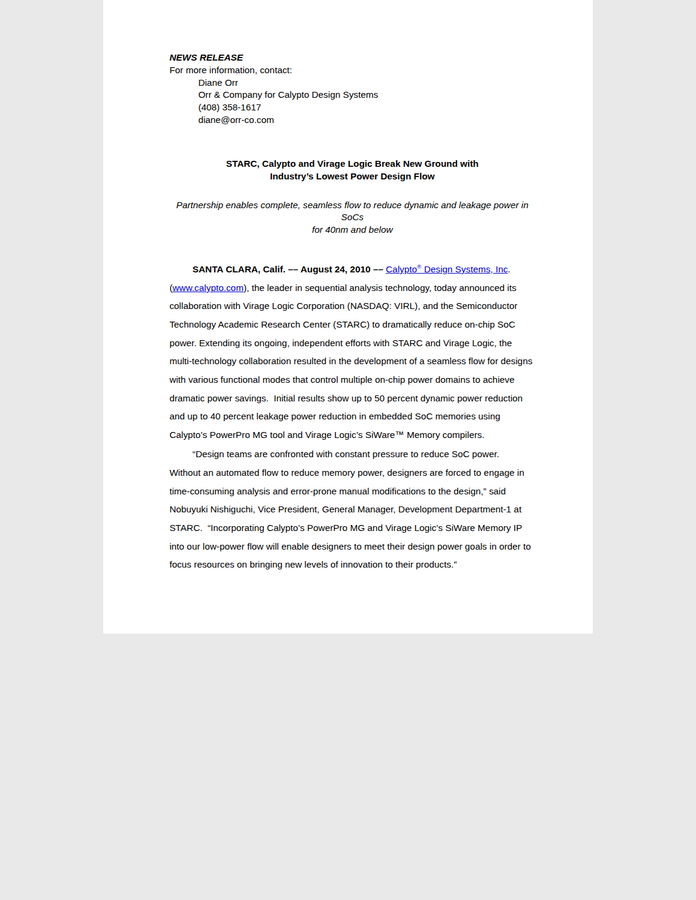NEWS RELEASE
For more information, contact: Diane Orr Orr & Company for Calypto Design Systems (408) 358-1617 diane@orr-co.com
STARC, Calypto and Virage Logic Break New Ground with
Industry’s Lowest Power Design Flow
Partnership enables complete, seamless flow to reduce dynamic and leakage power in SoCs
for 40nm and below
SANTA CLARA, Calif. –– August 24, 2010 –– Calypto® Design Systems, Inc. (www.calypto.com), the leader in sequential analysis technology, today announced its collaboration with Virage Logic Corporation (NASDAQ: VIRL), and the Semiconductor Technology Academic Research Center (STARC) to dramatically reduce on-chip SoC power. Extending its ongoing, independent efforts with STARC and Virage Logic, the multi-technology collaboration resulted in the development of a seamless flow for designs with various functional modes that control multiple on-chip power domains to achieve dramatic power savings. Initial results show up to 50 percent dynamic power reduction and up to 40 percent leakage power reduction in embedded SoC memories using Calypto’s PowerPro MG tool and Virage Logic’s SiWare™ Memory compilers.
“Design teams are confronted with constant pressure to reduce SoC power. Without an automated flow to reduce memory power, designers are forced to engage in time-consuming analysis and error-prone manual modifications to the design,” said Nobuyuki Nishiguchi, Vice President, General Manager, Development Department-1 at STARC. “Incorporating Calypto’s PowerPro MG and Virage Logic’s SiWare Memory IP into our low-power flow will enable designers to meet their design power goals in order to focus resources on bringing new levels of innovation to their products.”